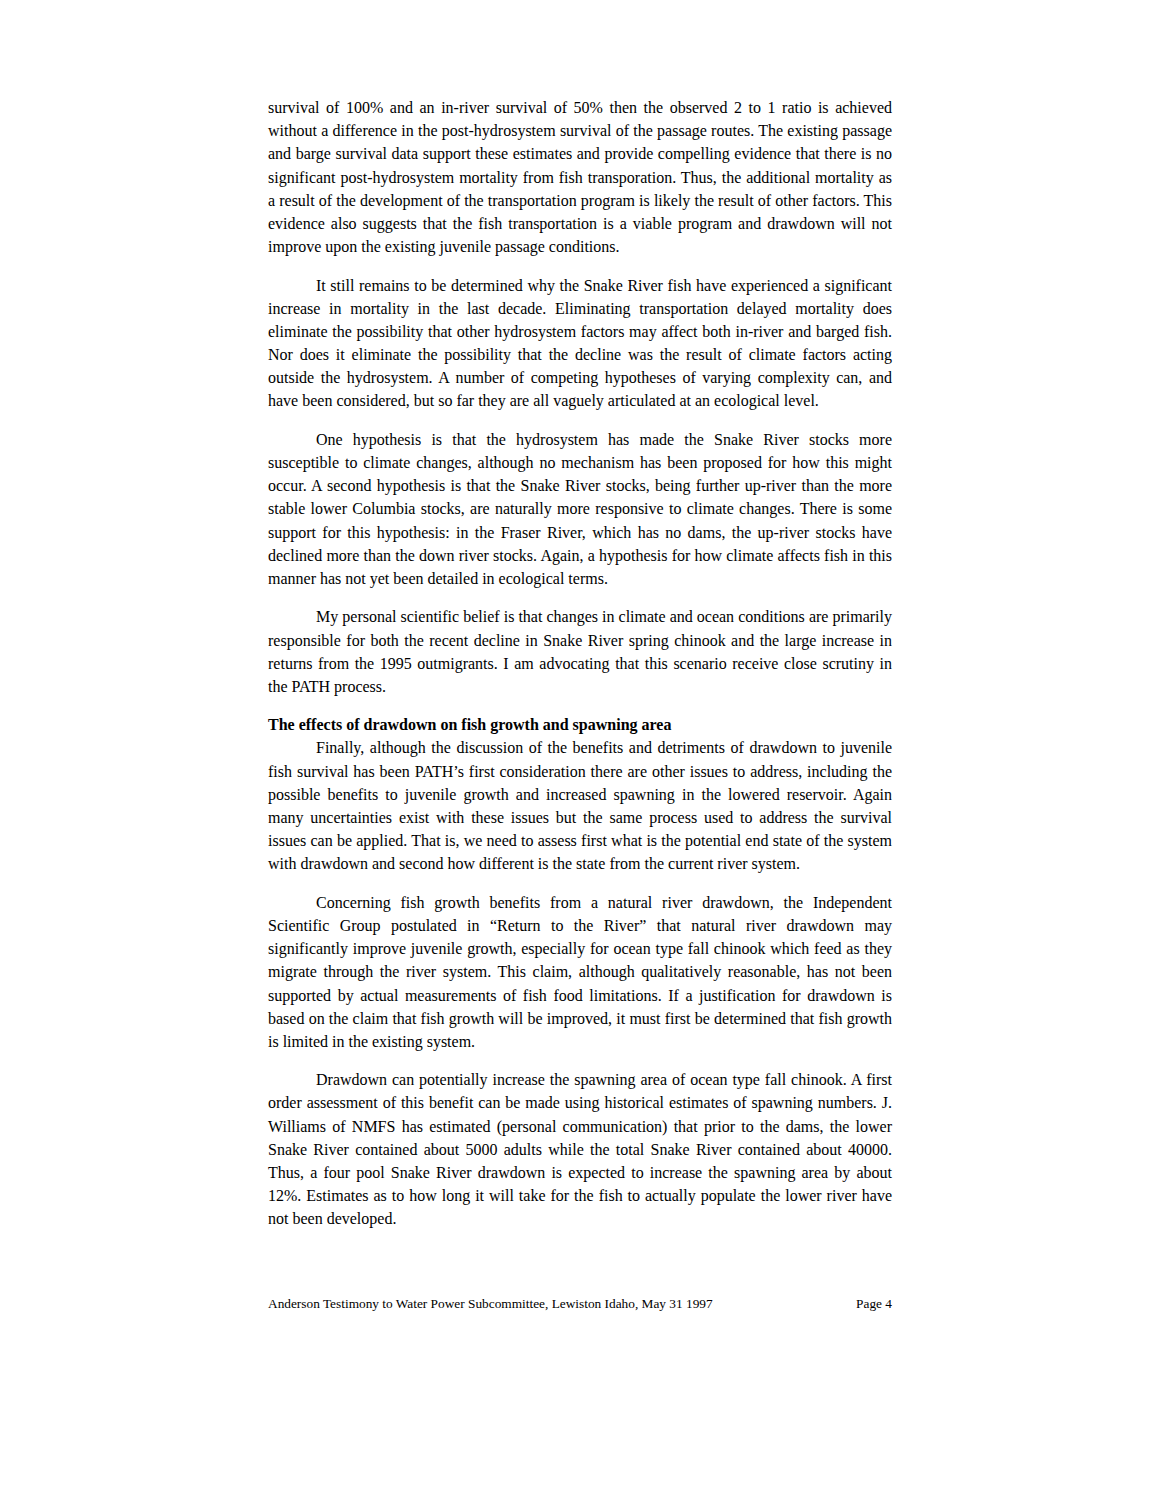survival of 100% and an in-river survival of 50% then the observed 2 to 1 ratio is achieved without a difference in the post-hydrosystem survival of the passage routes. The existing passage and barge survival data support these estimates and provide compelling evidence that there is no significant post-hydrosystem mortality from fish transporation. Thus, the additional mortality as a result of the development of the transportation program is likely the result of other factors. This evidence also suggests that the fish transportation is a viable program and drawdown will not improve upon the existing juvenile passage conditions.
It still remains to be determined why the Snake River fish have experienced a significant increase in mortality in the last decade. Eliminating transportation delayed mortality does eliminate the possibility that other hydrosystem factors may affect both in-river and barged fish. Nor does it eliminate the possibility that the decline was the result of climate factors acting outside the hydrosystem. A number of competing hypotheses of varying complexity can, and have been considered, but so far they are all vaguely articulated at an ecological level.
One hypothesis is that the hydrosystem has made the Snake River stocks more susceptible to climate changes, although no mechanism has been proposed for how this might occur. A second hypothesis is that the Snake River stocks, being further up-river than the more stable lower Columbia stocks, are naturally more responsive to climate changes. There is some support for this hypothesis: in the Fraser River, which has no dams, the up-river stocks have declined more than the down river stocks. Again, a hypothesis for how climate affects fish in this manner has not yet been detailed in ecological terms.
My personal scientific belief is that changes in climate and ocean conditions are primarily responsible for both the recent decline in Snake River spring chinook and the large increase in returns from the 1995 outmigrants. I am advocating that this scenario receive close scrutiny in the PATH process.
The effects of drawdown on fish growth and spawning area
Finally, although the discussion of the benefits and detriments of drawdown to juvenile fish survival has been PATH’s first consideration there are other issues to address, including the possible benefits to juvenile growth and increased spawning in the lowered reservoir. Again many uncertainties exist with these issues but the same process used to address the survival issues can be applied. That is, we need to assess first what is the potential end state of the system with drawdown and second how different is the state from the current river system.
Concerning fish growth benefits from a natural river drawdown, the Independent Scientific Group postulated in “Return to the River” that natural river drawdown may significantly improve juvenile growth, especially for ocean type fall chinook which feed as they migrate through the river system. This claim, although qualitatively reasonable, has not been supported by actual measurements of fish food limitations. If a justification for drawdown is based on the claim that fish growth will be improved, it must first be determined that fish growth is limited in the existing system.
Drawdown can potentially increase the spawning area of ocean type fall chinook. A first order assessment of this benefit can be made using historical estimates of spawning numbers. J. Williams of NMFS has estimated (personal communication) that prior to the dams, the lower Snake River contained about 5000 adults while the total Snake River contained about 40000. Thus, a four pool Snake River drawdown is expected to increase the spawning area by about 12%. Estimates as to how long it will take for the fish to actually populate the lower river have not been developed.
Anderson Testimony to Water Power Subcommittee, Lewiston Idaho, May 31 1997
Page 4